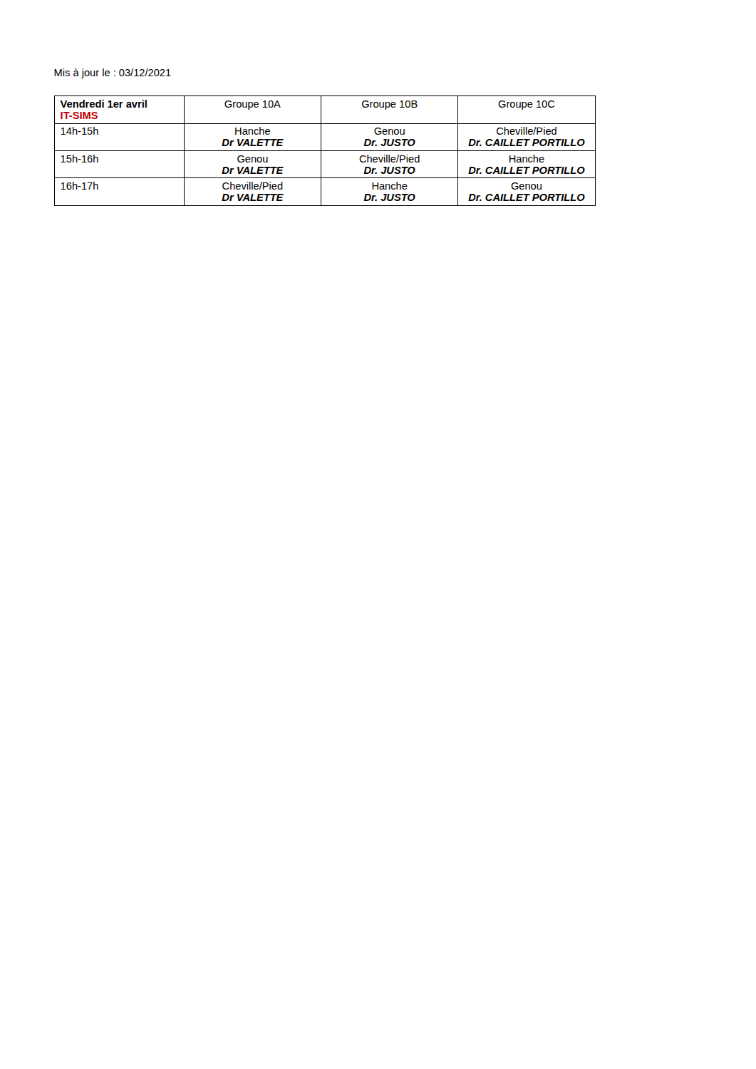Mis à jour le : 03/12/2021
| Vendredi 1er avril IT-SIMS | Groupe 10A | Groupe 10B | Groupe 10C |
| 14h-15h | Hanche Dr VALETTE | Genou Dr. JUSTO | Cheville/Pied Dr. CAILLET PORTILLO |
| 15h-16h | Genou Dr VALETTE | Cheville/Pied Dr. JUSTO | Hanche Dr. CAILLET PORTILLO |
| 16h-17h | Cheville/Pied Dr VALETTE | Hanche Dr. JUSTO | Genou Dr. CAILLET PORTILLO |